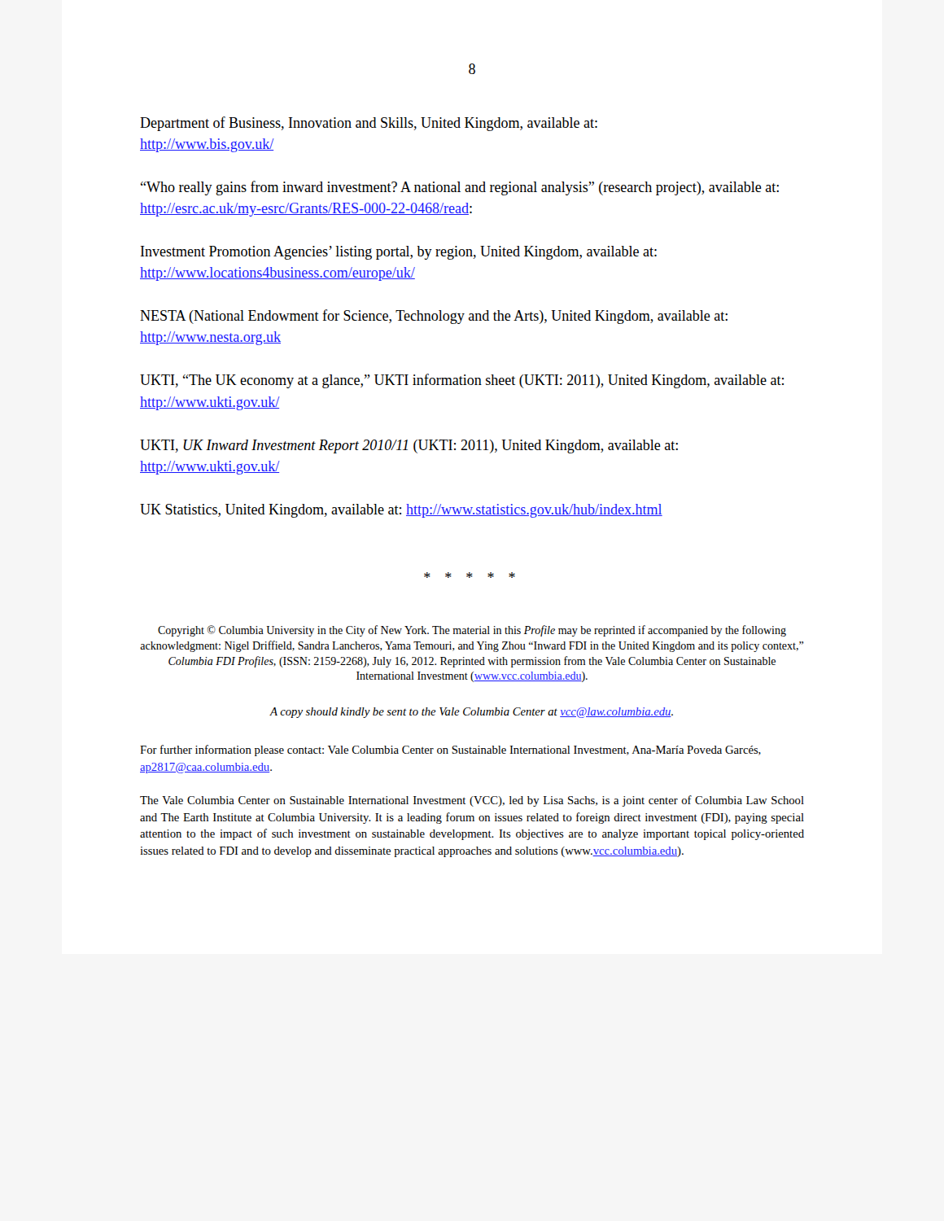8
Department of Business, Innovation and Skills, United Kingdom, available at:
http://www.bis.gov.uk/
“Who really gains from inward investment? A national and regional analysis” (research project), available at: http://esrc.ac.uk/my-esrc/Grants/RES-000-22-0468/read:
Investment Promotion Agencies’ listing portal, by region, United Kingdom, available at:
http://www.locations4business.com/europe/uk/
NESTA (National Endowment for Science, Technology and the Arts), United Kingdom, available at: http://www.nesta.org.uk
UKTI, “The UK economy at a glance,” UKTI information sheet (UKTI: 2011), United Kingdom, available at: http://www.ukti.gov.uk/
UKTI, UK Inward Investment Report 2010/11 (UKTI: 2011), United Kingdom, available at:
http://www.ukti.gov.uk/
UK Statistics, United Kingdom, available at: http://www.statistics.gov.uk/hub/index.html
* * * * *
Copyright © Columbia University in the City of New York. The material in this Profile may be reprinted if accompanied by the following acknowledgment: Nigel Driffield, Sandra Lancheros, Yama Temouri, and Ying Zhou “Inward FDI in the United Kingdom and its policy context,” Columbia FDI Profiles, (ISSN: 2159-2268), July 16, 2012. Reprinted with permission from the Vale Columbia Center on Sustainable International Investment (www.vcc.columbia.edu).
A copy should kindly be sent to the Vale Columbia Center at vcc@law.columbia.edu.
For further information please contact: Vale Columbia Center on Sustainable International Investment, Ana-María Poveda Garcés, ap2817@caa.columbia.edu.
The Vale Columbia Center on Sustainable International Investment (VCC), led by Lisa Sachs, is a joint center of Columbia Law School and The Earth Institute at Columbia University. It is a leading forum on issues related to foreign direct investment (FDI), paying special attention to the impact of such investment on sustainable development. Its objectives are to analyze important topical policy-oriented issues related to FDI and to develop and disseminate practical approaches and solutions (www.vcc.columbia.edu).